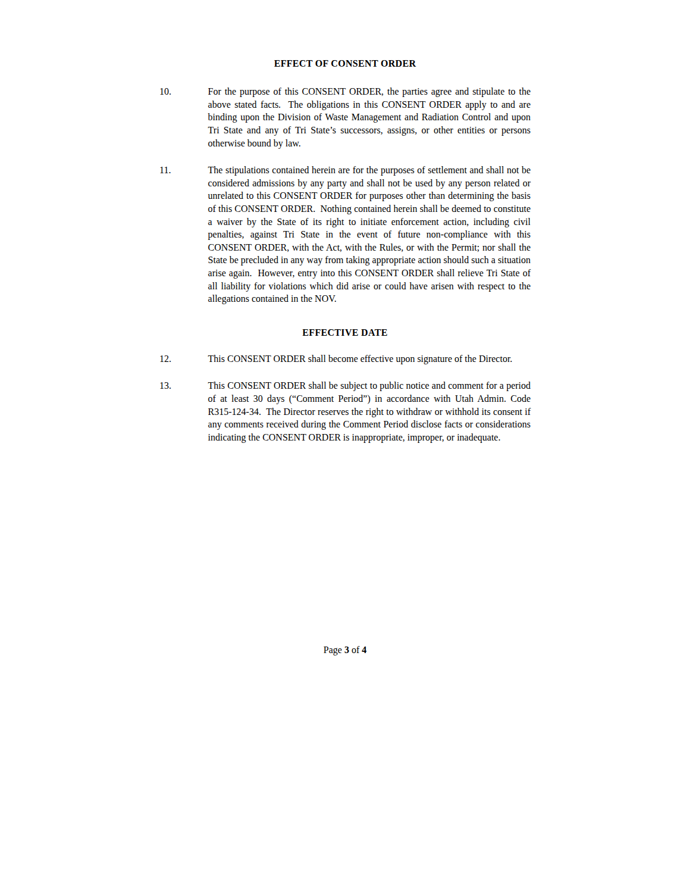Effect of Consent Order
10. For the purpose of this CONSENT ORDER, the parties agree and stipulate to the above stated facts. The obligations in this CONSENT ORDER apply to and are binding upon the Division of Waste Management and Radiation Control and upon Tri State and any of Tri State’s successors, assigns, or other entities or persons otherwise bound by law.
11. The stipulations contained herein are for the purposes of settlement and shall not be considered admissions by any party and shall not be used by any person related or unrelated to this CONSENT ORDER for purposes other than determining the basis of this CONSENT ORDER. Nothing contained herein shall be deemed to constitute a waiver by the State of its right to initiate enforcement action, including civil penalties, against Tri State in the event of future non-compliance with this CONSENT ORDER, with the Act, with the Rules, or with the Permit; nor shall the State be precluded in any way from taking appropriate action should such a situation arise again. However, entry into this CONSENT ORDER shall relieve Tri State of all liability for violations which did arise or could have arisen with respect to the allegations contained in the NOV.
Effective Date
12. This CONSENT ORDER shall become effective upon signature of the Director.
13. This CONSENT ORDER shall be subject to public notice and comment for a period of at least 30 days (“Comment Period”) in accordance with Utah Admin. Code R315-124-34. The Director reserves the right to withdraw or withhold its consent if any comments received during the Comment Period disclose facts or considerations indicating the CONSENT ORDER is inappropriate, improper, or inadequate.
Page 3 of 4